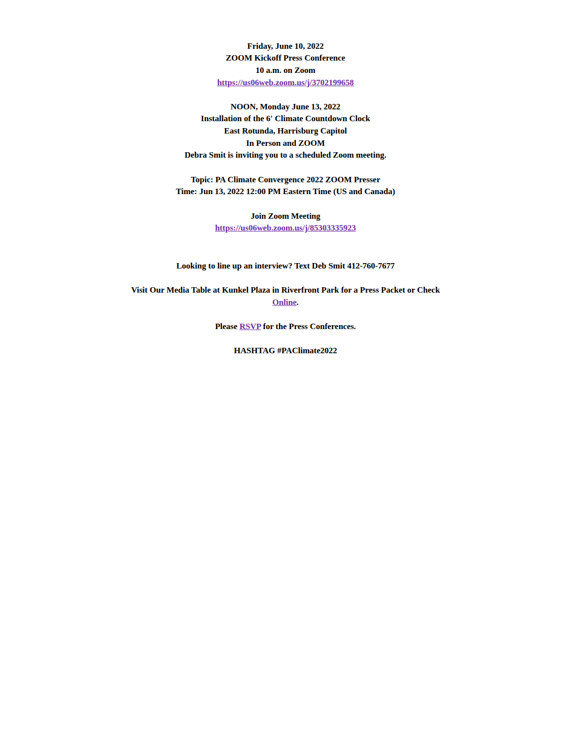Friday, June 10, 2022
ZOOM Kickoff Press Conference
10 a.m. on Zoom
https://us06web.zoom.us/j/3702199658
NOON, Monday June 13, 2022
Installation of the 6' Climate Countdown Clock
East Rotunda, Harrisburg Capitol
In Person and ZOOM
Debra Smit is inviting you to a scheduled Zoom meeting.
Topic: PA Climate Convergence 2022 ZOOM Presser
Time: Jun 13, 2022 12:00 PM Eastern Time (US and Canada)
Join Zoom Meeting
https://us06web.zoom.us/j/85303335923
Looking to line up an interview? Text Deb Smit 412-760-7677
Visit Our Media Table at Kunkel Plaza in Riverfront Park for a Press Packet or Check Online.
Please RSVP for the Press Conferences.
HASHTAG #PAClimate2022